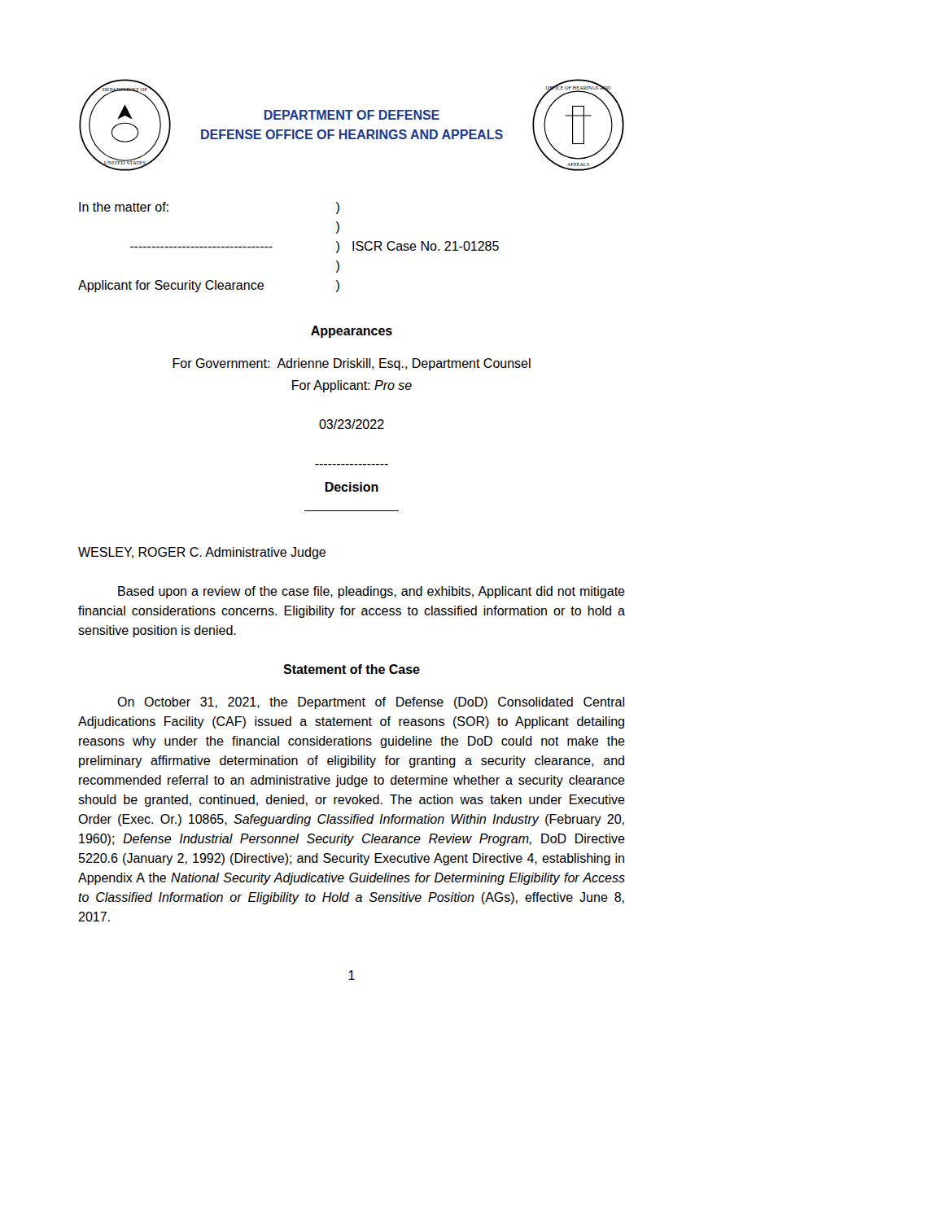DEPARTMENT OF DEFENSE
DEFENSE OFFICE OF HEARINGS AND APPEALS
| In the matter of: | ) | |
| | ) | |
| --------------------------------- | ) | ISCR Case No. 21-01285 |
| | ) | |
| Applicant for Security Clearance | ) | |
Appearances
For Government: Adrienne Driskill, Esq., Department Counsel
For Applicant: Pro se
03/23/2022
-----------------
Decision
WESLEY, ROGER C. Administrative Judge
Based upon a review of the case file, pleadings, and exhibits, Applicant did not mitigate financial considerations concerns. Eligibility for access to classified information or to hold a sensitive position is denied.
Statement of the Case
On October 31, 2021, the Department of Defense (DoD) Consolidated Central Adjudications Facility (CAF) issued a statement of reasons (SOR) to Applicant detailing reasons why under the financial considerations guideline the DoD could not make the preliminary affirmative determination of eligibility for granting a security clearance, and recommended referral to an administrative judge to determine whether a security clearance should be granted, continued, denied, or revoked. The action was taken under Executive Order (Exec. Or.) 10865, Safeguarding Classified Information Within Industry (February 20, 1960); Defense Industrial Personnel Security Clearance Review Program, DoD Directive 5220.6 (January 2, 1992) (Directive); and Security Executive Agent Directive 4, establishing in Appendix A the National Security Adjudicative Guidelines for Determining Eligibility for Access to Classified Information or Eligibility to Hold a Sensitive Position (AGs), effective June 8, 2017.
1